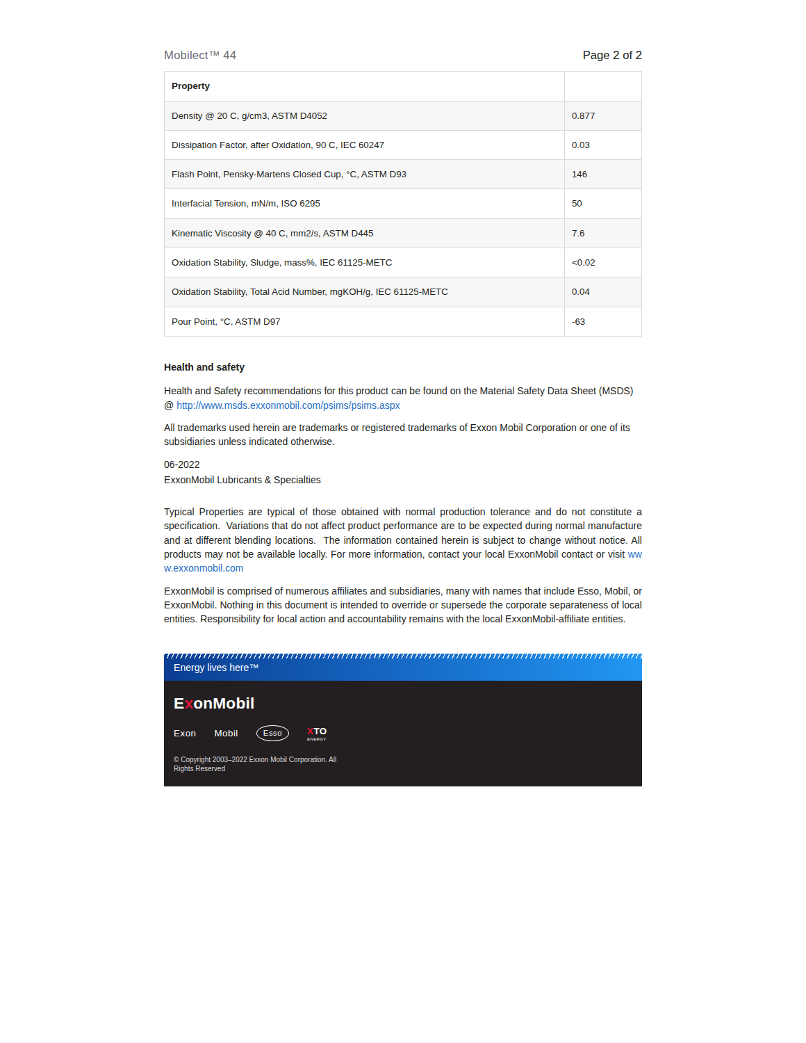Mobilect™ 44
Page 2 of 2
| Property | |
| --- | --- |
| Density @ 20 C, g/cm3, ASTM D4052 | 0.877 |
| Dissipation Factor, after Oxidation, 90 C, IEC 60247 | 0.03 |
| Flash Point, Pensky-Martens Closed Cup, °C, ASTM D93 | 146 |
| Interfacial Tension, mN/m, ISO 6295 | 50 |
| Kinematic Viscosity @ 40 C, mm2/s, ASTM D445 | 7.6 |
| Oxidation Stability, Sludge, mass%, IEC 61125-METC | <0.02 |
| Oxidation Stability, Total Acid Number, mgKOH/g, IEC 61125-METC | 0.04 |
| Pour Point, °C, ASTM D97 | -63 |
Health and safety
Health and Safety recommendations for this product can be found on the Material Safety Data Sheet (MSDS) @ http://www.msds.exxonmobil.com/psims/psims.aspx
All trademarks used herein are trademarks or registered trademarks of Exxon Mobil Corporation or one of its subsidiaries unless indicated otherwise.
06-2022
ExxonMobil Lubricants & Specialties
Typical Properties are typical of those obtained with normal production tolerance and do not constitute a specification. Variations that do not affect product performance are to be expected during normal manufacture and at different blending locations. The information contained herein is subject to change without notice. All products may not be available locally. For more information, contact your local ExxonMobil contact or visit www.exxonmobil.com
ExxonMobil is comprised of numerous affiliates and subsidiaries, many with names that include Esso, Mobil, or ExxonMobil. Nothing in this document is intended to override or supersede the corporate separateness of local entities. Responsibility for local action and accountability remains with the local ExxonMobil-affiliate entities.
Energy lives here™
ExonMobil
Exon Mobil Esso XTOENERGY
© Copyright 2003–2022 Exxon Mobil Corporation. All Rights Reserved
30.06.2022